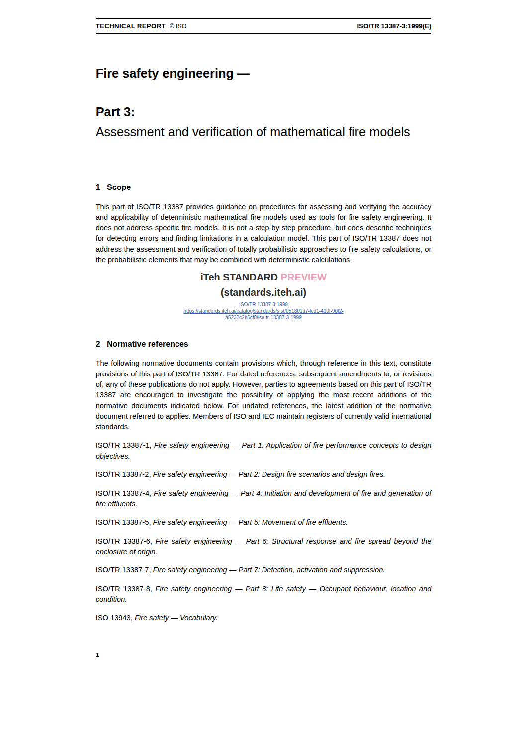TECHNICAL REPORT © ISO
ISO/TR 13387-3:1999(E)
Fire safety engineering —
Part 3:
Assessment and verification of mathematical fire models
1 Scope
This part of ISO/TR 13387 provides guidance on procedures for assessing and verifying the accuracy and applicability of deterministic mathematical fire models used as tools for fire safety engineering. It does not address specific fire models. It is not a step-by-step procedure, but does describe techniques for detecting errors and finding limitations in a calculation model. This part of ISO/TR 13387 does not address the assessment and verification of totally probabilistic approaches to fire safety calculations, or the probabilistic elements that may be combined with deterministic calculations.
iTeh STANDARD PREVIEW
(standards.iteh.ai)
ISO/TR 13387-3:1999
https://standards.iteh.ai/catalog/standards/sist/051801d7-fcd1-410f-90f2-
a5232c2b5cf8/iso-tr-13387-3-1999
2 Normative references
The following normative documents contain provisions which, through reference in this text, constitute provisions of this part of ISO/TR 13387. For dated references, subsequent amendments to, or revisions of, any of these publications do not apply. However, parties to agreements based on this part of ISO/TR 13387 are encouraged to investigate the possibility of applying the most recent additions of the normative documents indicated below. For undated references, the latest addition of the normative document referred to applies. Members of ISO and IEC maintain registers of currently valid international standards.
ISO/TR 13387-1, Fire safety engineering — Part 1: Application of fire performance concepts to design objectives.
ISO/TR 13387-2, Fire safety engineering — Part 2: Design fire scenarios and design fires.
ISO/TR 13387-4, Fire safety engineering — Part 4: Initiation and development of fire and generation of fire effluents.
ISO/TR 13387-5, Fire safety engineering — Part 5: Movement of fire effluents.
ISO/TR 13387-6, Fire safety engineering — Part 6: Structural response and fire spread beyond the enclosure of origin.
ISO/TR 13387-7, Fire safety engineering — Part 7: Detection, activation and suppression.
ISO/TR 13387-8, Fire safety engineering — Part 8: Life safety — Occupant behaviour, location and condition.
ISO 13943, Fire safety — Vocabulary.
1